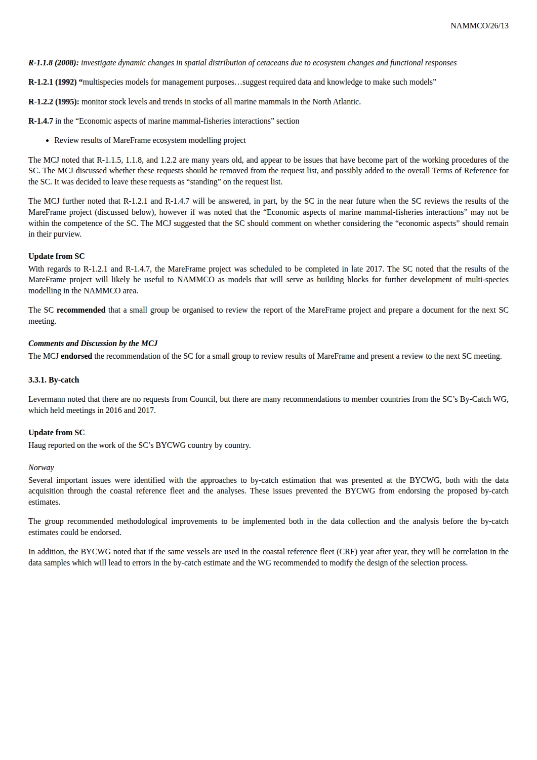NAMMCO/26/13
R-1.1.8 (2008): investigate dynamic changes in spatial distribution of cetaceans due to ecosystem changes and functional responses
R-1.2.1 (1992) “multispecies models for management purposes…suggest required data and knowledge to make such models”
R-1.2.2 (1995): monitor stock levels and trends in stocks of all marine mammals in the North Atlantic.
R-1.4.7 in the “Economic aspects of marine mammal-fisheries interactions” section
Review results of MareFrame ecosystem modelling project
The MCJ noted that R-1.1.5, 1.1.8, and 1.2.2 are many years old, and appear to be issues that have become part of the working procedures of the SC. The MCJ discussed whether these requests should be removed from the request list, and possibly added to the overall Terms of Reference for the SC. It was decided to leave these requests as “standing” on the request list.
The MCJ further noted that R-1.2.1 and R-1.4.7 will be answered, in part, by the SC in the near future when the SC reviews the results of the MareFrame project (discussed below), however if was noted that the “Economic aspects of marine mammal-fisheries interactions” may not be within the competence of the SC. The MCJ suggested that the SC should comment on whether considering the “economic aspects” should remain in their purview.
Update from SC
With regards to R-1.2.1 and R-1.4.7, the MareFrame project was scheduled to be completed in late 2017. The SC noted that the results of the MareFrame project will likely be useful to NAMMCO as models that will serve as building blocks for further development of multi-species modelling in the NAMMCO area.
The SC recommended that a small group be organised to review the report of the MareFrame project and prepare a document for the next SC meeting.
Comments and Discussion by the MCJ
The MCJ endorsed the recommendation of the SC for a small group to review results of MareFrame and present a review to the next SC meeting.
3.3.1. By-catch
Levermann noted that there are no requests from Council, but there are many recommendations to member countries from the SC’s By-Catch WG, which held meetings in 2016 and 2017.
Update from SC
Haug reported on the work of the SC’s BYCWG country by country.
Norway
Several important issues were identified with the approaches to by-catch estimation that was presented at the BYCWG, both with the data acquisition through the coastal reference fleet and the analyses. These issues prevented the BYCWG from endorsing the proposed by-catch estimates.
The group recommended methodological improvements to be implemented both in the data collection and the analysis before the by-catch estimates could be endorsed.
In addition, the BYCWG noted that if the same vessels are used in the coastal reference fleet (CRF) year after year, they will be correlation in the data samples which will lead to errors in the by-catch estimate and the WG recommended to modify the design of the selection process.